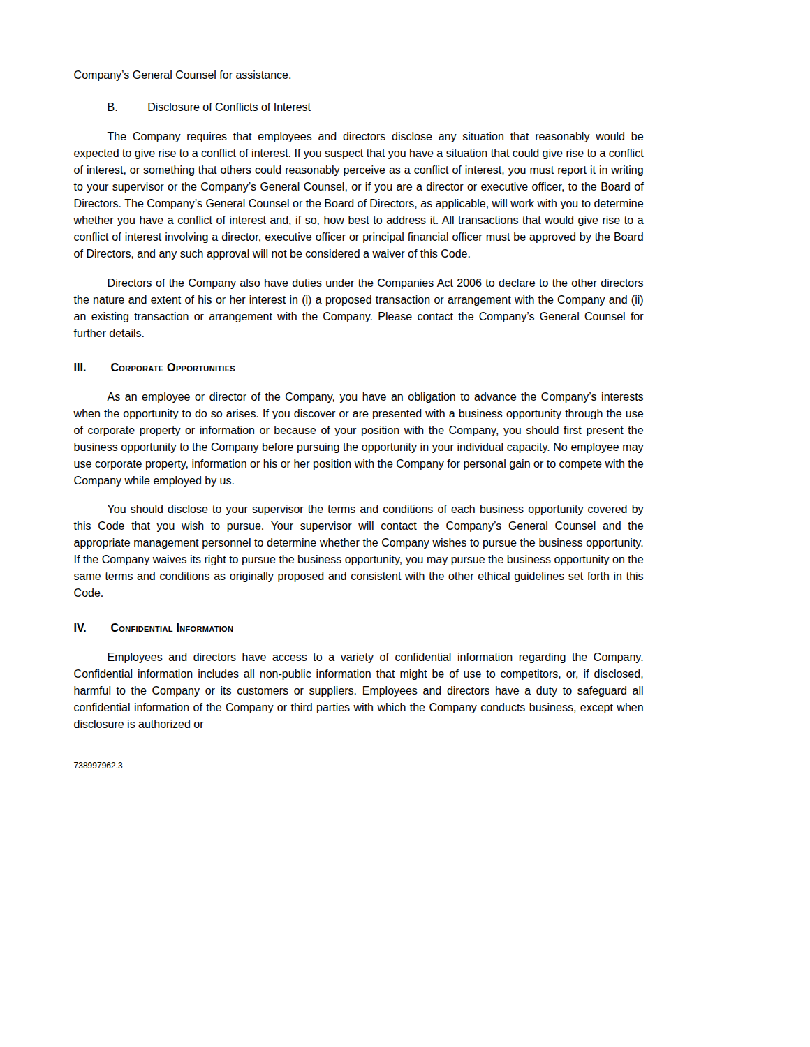Company’s General Counsel for assistance.
B. Disclosure of Conflicts of Interest
The Company requires that employees and directors disclose any situation that reasonably would be expected to give rise to a conflict of interest. If you suspect that you have a situation that could give rise to a conflict of interest, or something that others could reasonably perceive as a conflict of interest, you must report it in writing to your supervisor or the Company’s General Counsel, or if you are a director or executive officer, to the Board of Directors. The Company’s General Counsel or the Board of Directors, as applicable, will work with you to determine whether you have a conflict of interest and, if so, how best to address it. All transactions that would give rise to a conflict of interest involving a director, executive officer or principal financial officer must be approved by the Board of Directors, and any such approval will not be considered a waiver of this Code.
Directors of the Company also have duties under the Companies Act 2006 to declare to the other directors the nature and extent of his or her interest in (i) a proposed transaction or arrangement with the Company and (ii) an existing transaction or arrangement with the Company. Please contact the Company’s General Counsel for further details.
III. Corporate Opportunities
As an employee or director of the Company, you have an obligation to advance the Company’s interests when the opportunity to do so arises. If you discover or are presented with a business opportunity through the use of corporate property or information or because of your position with the Company, you should first present the business opportunity to the Company before pursuing the opportunity in your individual capacity. No employee may use corporate property, information or his or her position with the Company for personal gain or to compete with the Company while employed by us.
You should disclose to your supervisor the terms and conditions of each business opportunity covered by this Code that you wish to pursue. Your supervisor will contact the Company’s General Counsel and the appropriate management personnel to determine whether the Company wishes to pursue the business opportunity. If the Company waives its right to pursue the business opportunity, you may pursue the business opportunity on the same terms and conditions as originally proposed and consistent with the other ethical guidelines set forth in this Code.
IV. Confidential Information
Employees and directors have access to a variety of confidential information regarding the Company. Confidential information includes all non-public information that might be of use to competitors, or, if disclosed, harmful to the Company or its customers or suppliers. Employees and directors have a duty to safeguard all confidential information of the Company or third parties with which the Company conducts business, except when disclosure is authorized or
738997962.3